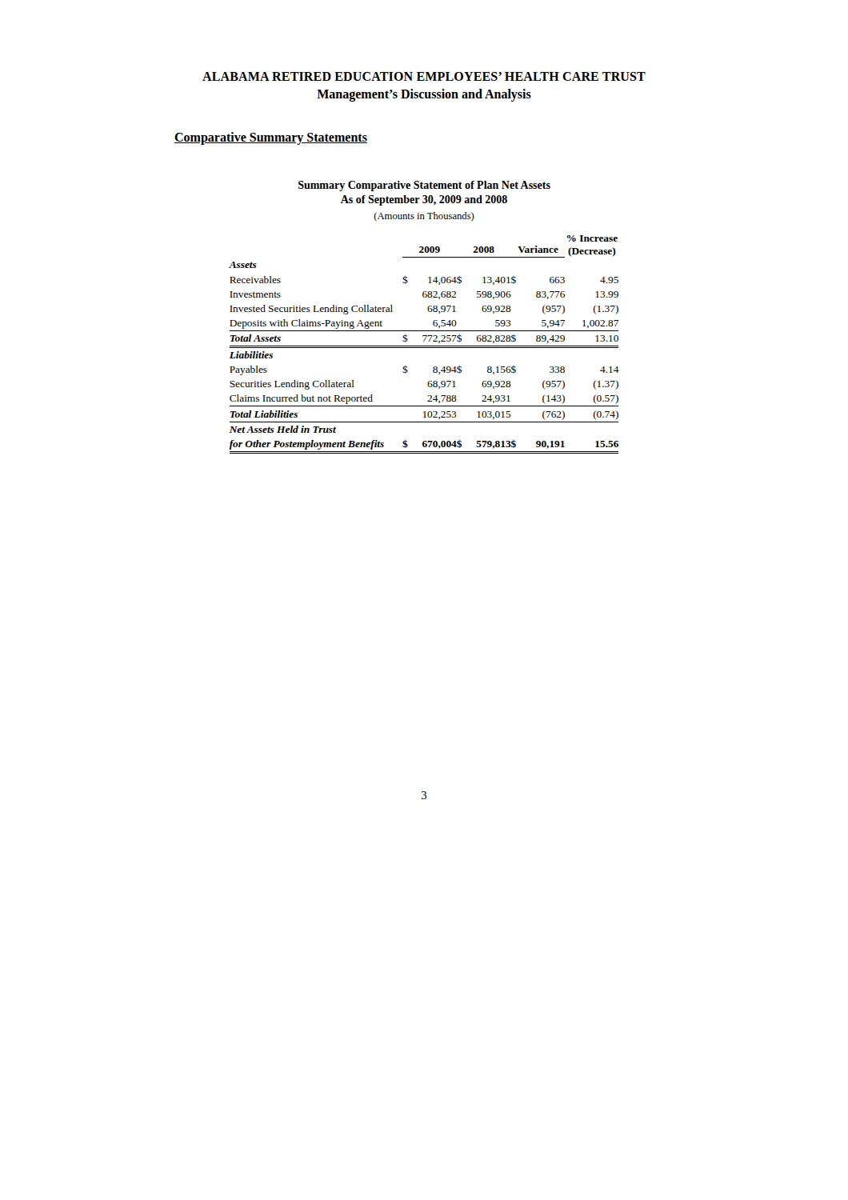ALABAMA RETIRED EDUCATION EMPLOYEES’ HEALTH CARE TRUST
Management’s Discussion and Analysis
Comparative Summary Statements
Summary Comparative Statement of Plan Net Assets
As of September 30, 2009 and 2008
(Amounts in Thousands)
| | 2009 | 2008 | Variance | % Increase (Decrease) |
| --- | --- | --- | --- | --- |
| Assets | |
| Receivables | $ | 14,064 | $ | 13,401 | $ | 663 | 4.95 |
| Investments | | 682,682 | | 598,906 | | 83,776 | 13.99 |
| Invested Securities Lending Collateral | | 68,971 | | 69,928 | | (957) | (1.37) |
| Deposits with Claims-Paying Agent | | 6,540 | | 593 | | 5,947 | 1,002.87 |
| Total Assets | $ | 772,257 | $ | 682,828 | $ | 89,429 | 13.10 |
| Liabilities | |
| Payables | $ | 8,494 | $ | 8,156 | $ | 338 | 4.14 |
| Securities Lending Collateral | | 68,971 | | 69,928 | | (957) | (1.37) |
| Claims Incurred but not Reported | | 24,788 | | 24,931 | | (143) | (0.57) |
| Total Liabilities | | 102,253 | | 103,015 | | (762) | (0.74) |
| Net Assets Held in Trust | |
| for Other Postemployment Benefits | $ | 670,004 | $ | 579,813 | $ | 90,191 | 15.56 |
3